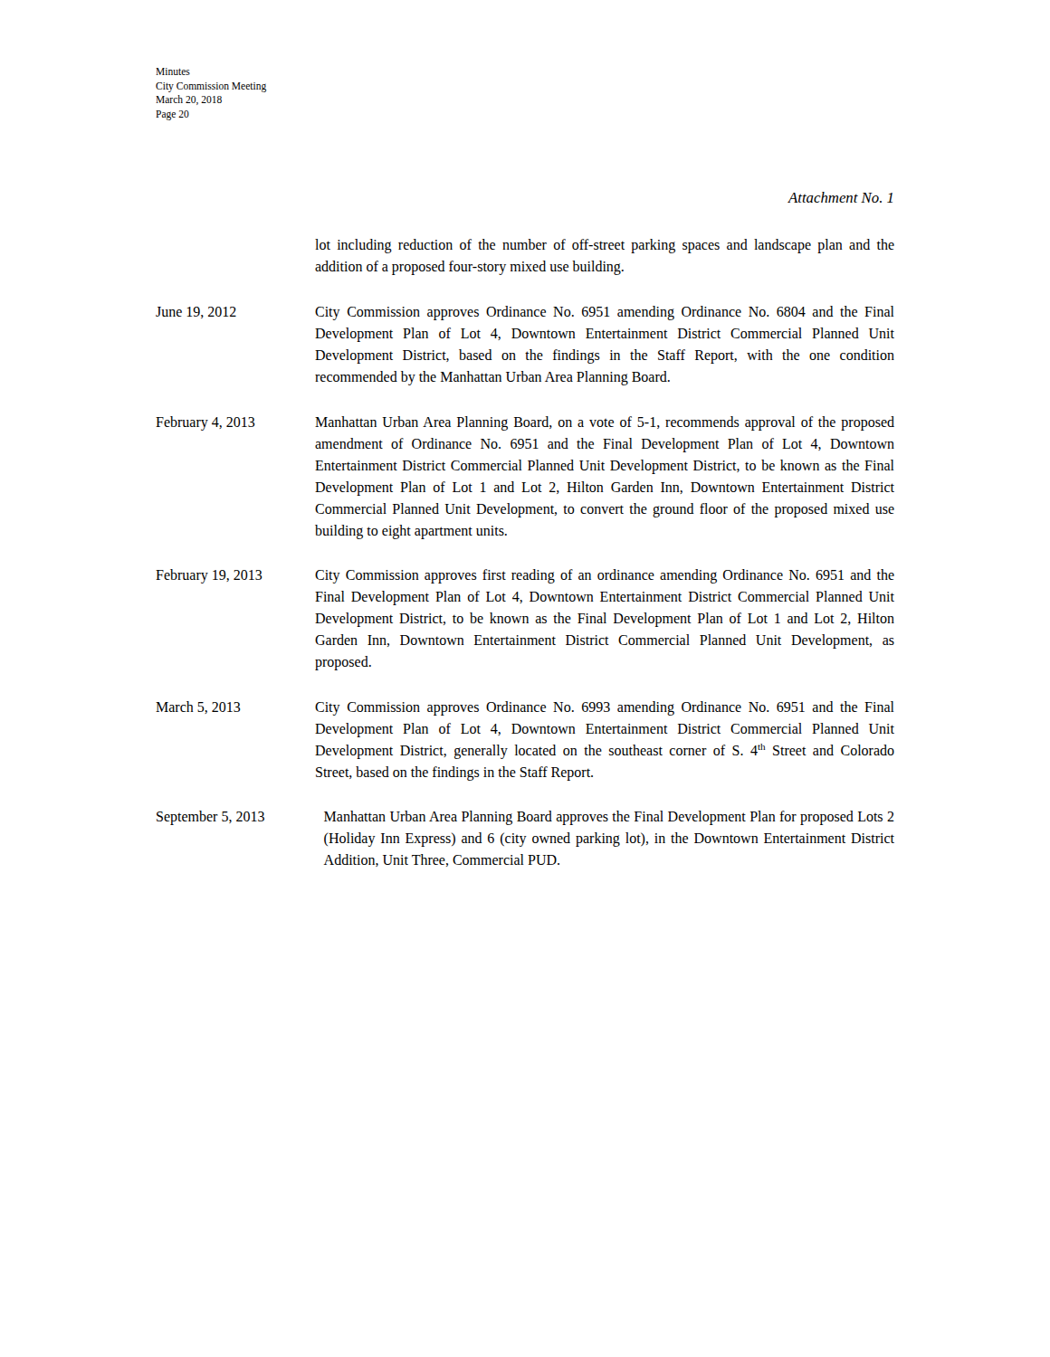Minutes
City Commission Meeting
March 20, 2018
Page 20
Attachment No. 1
lot including reduction of the number of off-street parking spaces and landscape plan and the addition of a proposed four-story mixed use building.
June 19, 2012
City Commission approves Ordinance No. 6951 amending Ordinance No. 6804 and the Final Development Plan of Lot 4, Downtown Entertainment District Commercial Planned Unit Development District, based on the findings in the Staff Report, with the one condition recommended by the Manhattan Urban Area Planning Board.
February 4, 2013
Manhattan Urban Area Planning Board, on a vote of 5-1, recommends approval of the proposed amendment of Ordinance No. 6951 and the Final Development Plan of Lot 4, Downtown Entertainment District Commercial Planned Unit Development District, to be known as the Final Development Plan of Lot 1 and Lot 2, Hilton Garden Inn, Downtown Entertainment District Commercial Planned Unit Development, to convert the ground floor of the proposed mixed use building to eight apartment units.
February 19, 2013
City Commission approves first reading of an ordinance amending Ordinance No. 6951 and the Final Development Plan of Lot 4, Downtown Entertainment District Commercial Planned Unit Development District, to be known as the Final Development Plan of Lot 1 and Lot 2, Hilton Garden Inn, Downtown Entertainment District Commercial Planned Unit Development, as proposed.
March 5, 2013
City Commission approves Ordinance No. 6993 amending Ordinance No. 6951 and the Final Development Plan of Lot 4, Downtown Entertainment District Commercial Planned Unit Development District, generally located on the southeast corner of S. 4th Street and Colorado Street, based on the findings in the Staff Report.
September 5, 2013
Manhattan Urban Area Planning Board approves the Final Development Plan for proposed Lots 2 (Holiday Inn Express) and 6 (city owned parking lot), in the Downtown Entertainment District Addition, Unit Three, Commercial PUD.